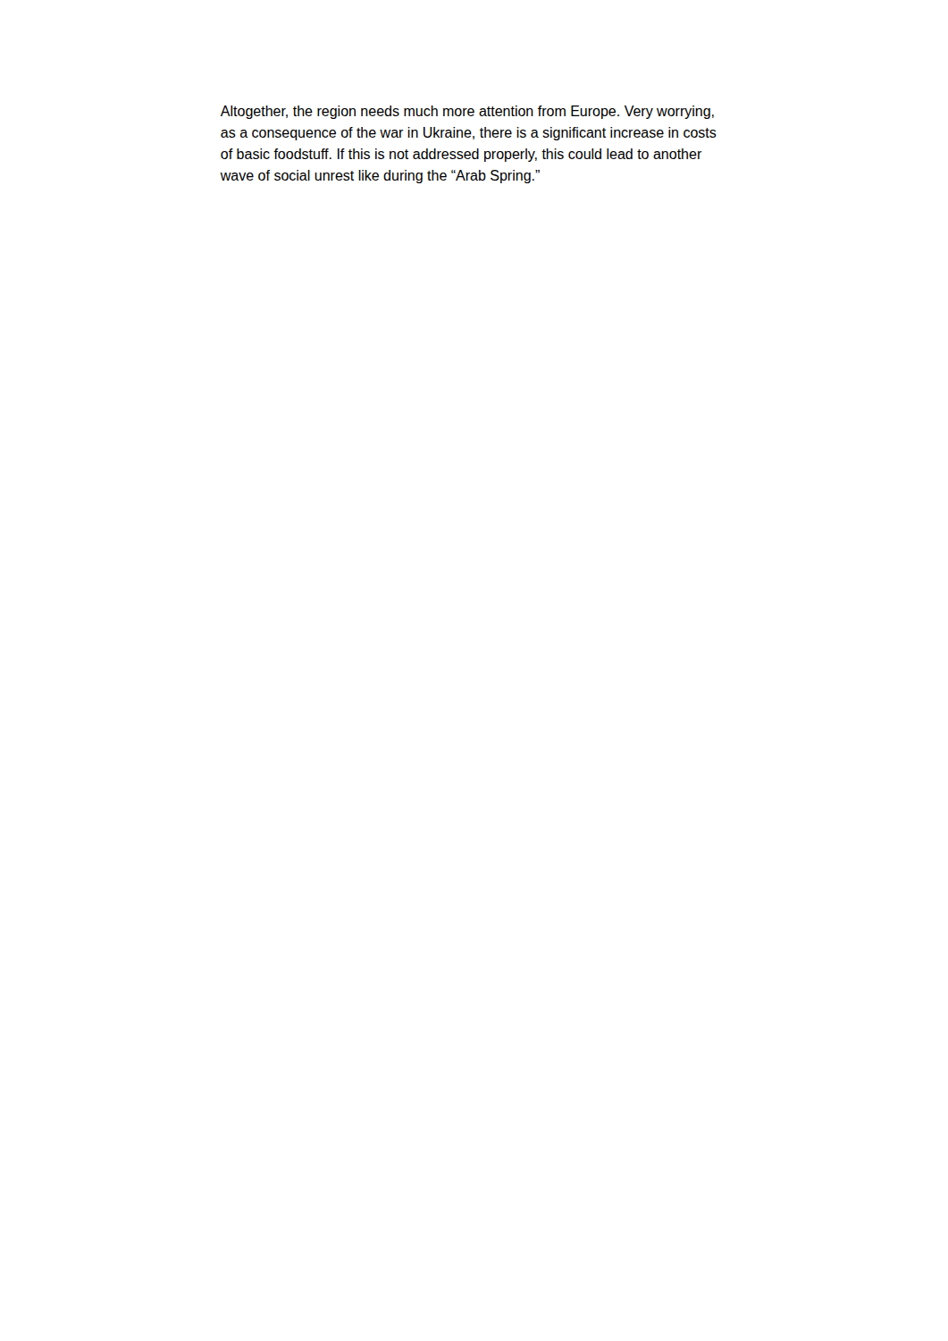Altogether, the region needs much more attention from Europe. Very worrying, as a consequence of the war in Ukraine, there is a significant increase in costs of basic foodstuff. If this is not addressed properly, this could lead to another wave of social unrest like during the “Arab Spring.”